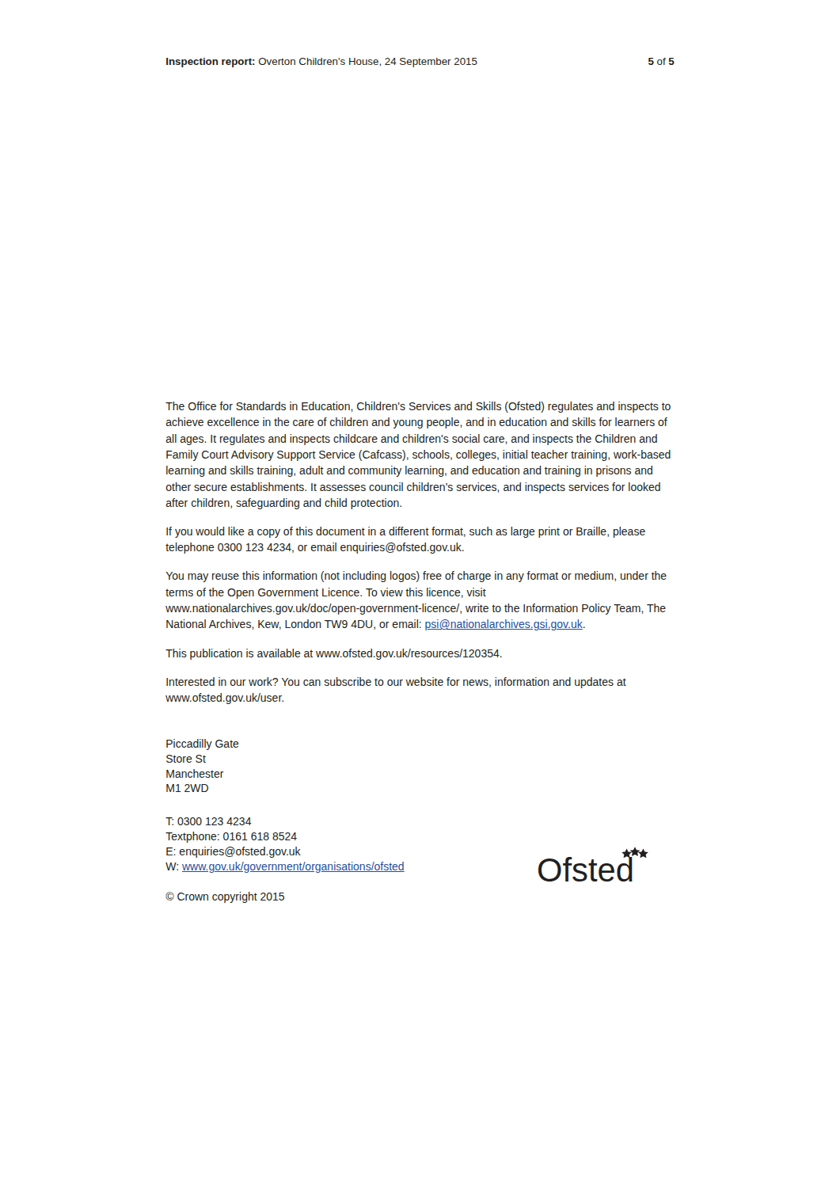Inspection report: Overton Children's House, 24 September 2015
5 of 5
The Office for Standards in Education, Children's Services and Skills (Ofsted) regulates and inspects to achieve excellence in the care of children and young people, and in education and skills for learners of all ages. It regulates and inspects childcare and children's social care, and inspects the Children and Family Court Advisory Support Service (Cafcass), schools, colleges, initial teacher training, work-based learning and skills training, adult and community learning, and education and training in prisons and other secure establishments. It assesses council children’s services, and inspects services for looked after children, safeguarding and child protection.
If you would like a copy of this document in a different format, such as large print or Braille, please telephone 0300 123 4234, or email enquiries@ofsted.gov.uk.
You may reuse this information (not including logos) free of charge in any format or medium, under the terms of the Open Government Licence. To view this licence, visit www.nationalarchives.gov.uk/doc/open-government-licence/, write to the Information Policy Team, The National Archives, Kew, London TW9 4DU, or email: psi@nationalarchives.gsi.gov.uk.
This publication is available at www.ofsted.gov.uk/resources/120354.
Interested in our work? You can subscribe to our website for news, information and updates at www.ofsted.gov.uk/user.
Piccadilly Gate
Store St
Manchester
M1 2WD
T: 0300 123 4234
Textphone: 0161 618 8524
E: enquiries@ofsted.gov.uk
W: www.gov.uk/government/organisations/ofsted
© Crown copyright 2015
Ofsted